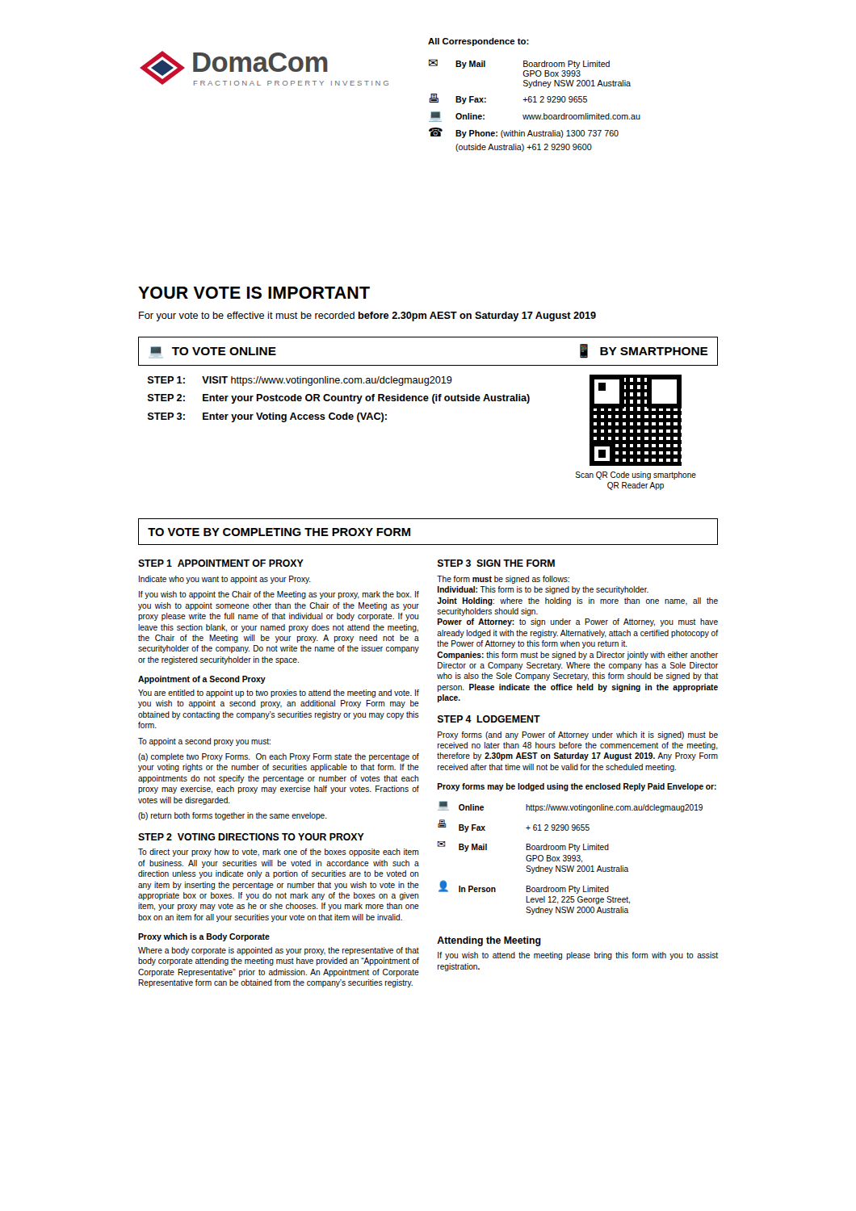DomaCom
FRACTIONAL PROPERTY INVESTING
All Correspondence to:
| ✉ | By Mail | Boardroom Pty Limited GPO Box 3993 Sydney NSW 2001 Australia |
| 🖶 | By Fax: | +61 2 9290 9655 |
| 💻 | Online: | www.boardroomlimited.com.au |
| ☎ | By Phone: (within Australia) 1300 737 760 |
| | (outside Australia) +61 2 9290 9600 |
YOUR VOTE IS IMPORTANT
For your vote to be effective it must be recorded before 2.30pm AEST on Saturday 17 August 2019
💻TO VOTE ONLINE
📱BY SMARTPHONE
STEP 1:
VISIT https://www.votingonline.com.au/dclegmaug2019
STEP 2:
Enter your Postcode OR Country of Residence (if outside Australia)
STEP 3:
Enter your Voting Access Code (VAC):
Scan QR Code using smartphone
QR Reader App
TO VOTE BY COMPLETING THE PROXY FORM
STEP 1 APPOINTMENT OF PROXY
Indicate who you want to appoint as your Proxy.
If you wish to appoint the Chair of the Meeting as your proxy, mark the box. If you wish to appoint someone other than the Chair of the Meeting as your proxy please write the full name of that individual or body corporate. If you leave this section blank, or your named proxy does not attend the meeting, the Chair of the Meeting will be your proxy. A proxy need not be a securityholder of the company. Do not write the name of the issuer company or the registered securityholder in the space.
Appointment of a Second Proxy
You are entitled to appoint up to two proxies to attend the meeting and vote. If you wish to appoint a second proxy, an additional Proxy Form may be obtained by contacting the company’s securities registry or you may copy this form.
To appoint a second proxy you must:
(a) complete two Proxy Forms. On each Proxy Form state the percentage of your voting rights or the number of securities applicable to that form. If the appointments do not specify the percentage or number of votes that each proxy may exercise, each proxy may exercise half your votes. Fractions of votes will be disregarded.
(b) return both forms together in the same envelope.
STEP 2 VOTING DIRECTIONS TO YOUR PROXY
To direct your proxy how to vote, mark one of the boxes opposite each item of business. All your securities will be voted in accordance with such a direction unless you indicate only a portion of securities are to be voted on any item by inserting the percentage or number that you wish to vote in the appropriate box or boxes. If you do not mark any of the boxes on a given item, your proxy may vote as he or she chooses. If you mark more than one box on an item for all your securities your vote on that item will be invalid.
Proxy which is a Body Corporate
Where a body corporate is appointed as your proxy, the representative of that body corporate attending the meeting must have provided an “Appointment of Corporate Representative” prior to admission. An Appointment of Corporate Representative form can be obtained from the company’s securities registry.
STEP 3 SIGN THE FORM
The form must be signed as follows:
Individual: This form is to be signed by the securityholder.
Joint Holding: where the holding is in more than one name, all the securityholders should sign.
Power of Attorney: to sign under a Power of Attorney, you must have already lodged it with the registry. Alternatively, attach a certified photocopy of the Power of Attorney to this form when you return it.
Companies: this form must be signed by a Director jointly with either another Director or a Company Secretary. Where the company has a Sole Director who is also the Sole Company Secretary, this form should be signed by that person. Please indicate the office held by signing in the appropriate place.
STEP 4 LODGEMENT
Proxy forms (and any Power of Attorney under which it is signed) must be received no later than 48 hours before the commencement of the meeting, therefore by 2.30pm AEST on Saturday 17 August 2019. Any Proxy Form received after that time will not be valid for the scheduled meeting.
Proxy forms may be lodged using the enclosed Reply Paid Envelope or:
| 💻 | Online | https://www.votingonline.com.au/dclegmaug2019 |
| 🖶 | By Fax | + 61 2 9290 9655 |
| ✉ | By Mail | Boardroom Pty Limited GPO Box 3993, Sydney NSW 2001 Australia |
| 👤 | In Person | Boardroom Pty Limited Level 12, 225 George Street, Sydney NSW 2000 Australia |
Attending the Meeting
If you wish to attend the meeting please bring this form with you to assist registration.